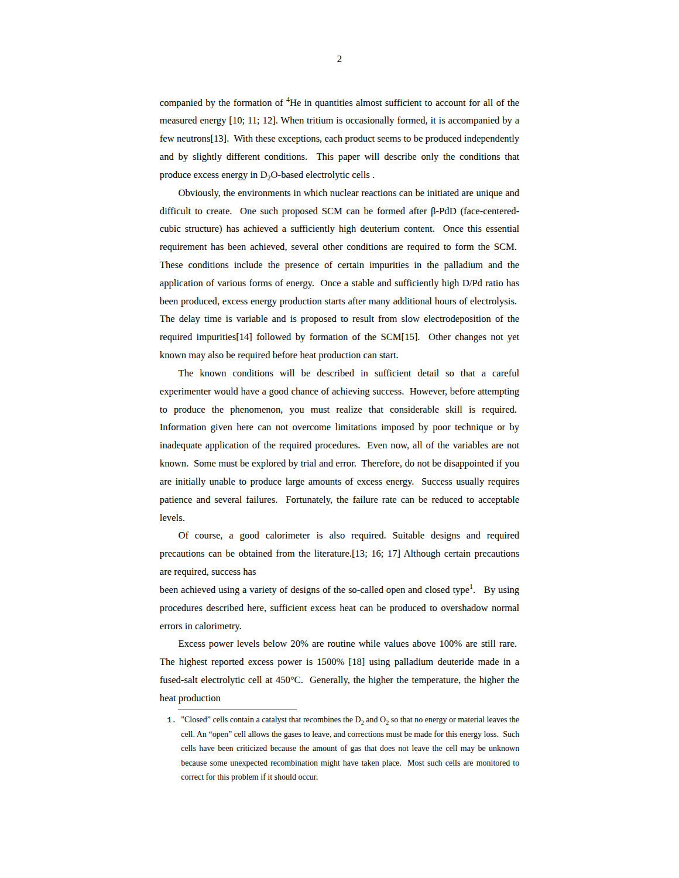2
companied by the formation of 4He in quantities almost sufficient to account for all of the measured energy [10; 11; 12]. When tritium is occasionally formed, it is accompanied by a few neutrons[13]. With these exceptions, each product seems to be produced independently and by slightly different conditions. This paper will describe only the conditions that produce excess energy in D2O-based electrolytic cells .
Obviously, the environments in which nuclear reactions can be initiated are unique and difficult to create. One such proposed SCM can be formed after β-PdD (face-centered-cubic structure) has achieved a sufficiently high deuterium content. Once this essential requirement has been achieved, several other conditions are required to form the SCM. These conditions include the presence of certain impurities in the palladium and the application of various forms of energy. Once a stable and sufficiently high D/Pd ratio has been produced, excess energy production starts after many additional hours of electrolysis. The delay time is variable and is proposed to result from slow electrodeposition of the required impurities[14] followed by formation of the SCM[15]. Other changes not yet known may also be required before heat production can start.
The known conditions will be described in sufficient detail so that a careful experimenter would have a good chance of achieving success. However, before attempting to produce the phenomenon, you must realize that considerable skill is required. Information given here can not overcome limitations imposed by poor technique or by inadequate application of the required procedures. Even now, all of the variables are not known. Some must be explored by trial and error. Therefore, do not be disappointed if you are initially unable to produce large amounts of excess energy. Success usually requires patience and several failures. Fortunately, the failure rate can be reduced to acceptable levels.
Of course, a good calorimeter is also required. Suitable designs and required precautions can be obtained from the literature.[13; 16; 17] Although certain precautions are required, success has
been achieved using a variety of designs of the so-called open and closed type1. By using procedures described here, sufficient excess heat can be produced to overshadow normal errors in calorimetry.
Excess power levels below 20% are routine while values above 100% are still rare. The highest reported excess power is 1500% [18] using palladium deuteride made in a fused-salt electrolytic cell at 450°C. Generally, the higher the temperature, the higher the heat production
"Closed” cells contain a catalyst that recombines the D2 and O2 so that no energy or material leaves the cell. An “open” cell allows the gases to leave, and corrections must be made for this energy loss. Such cells have been criticized because the amount of gas that does not leave the cell may be unknown because some unexpected recombination might have taken place. Most such cells are monitored to correct for this problem if it should occur.